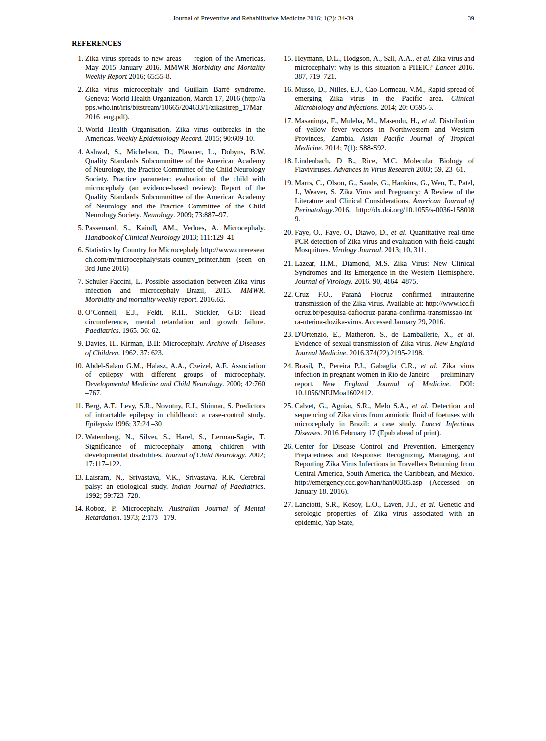Journal of Preventive and Rehabilitative Medicine 2016; 1(2): 34-39 39
REFERENCES
Zika virus spreads to new areas — region of the Americas, May 2015–January 2016. MMWR Morbidity and Mortality Weekly Report 2016; 65:55-8.
Zika virus microcephaly and Guillain Barré syndrome. Geneva: World Health Organization, March 17, 2016 (http://apps.who.int/iris/bitstream/10665/204633/1/zikasitrep_17Mar2016_eng.pdf).
World Health Organisation, Zika virus outbreaks in the Americas. Weekly Epidemiology Record. 2015; 90:609-10.
Ashwal, S., Michelson, D., Plawner, L., Dobyns, B.W. Quality Standards Subcommittee of the American Academy of Neurology, the Practice Committee of the Child Neurology Society. Practice parameter: evaluation of the child with microcephaly (an evidence-based review): Report of the Quality Standards Subcommittee of the American Academy of Neurology and the Practice Committee of the Child Neurology Society. Neurology. 2009; 73:887–97.
Passemard, S., Kaindl, AM., Verloes, A. Microcephaly. Handbook of Clinical Neurology 2013; 111:129–41
Statistics by Country for Microcephaly http://www.cureresearch.com/m/microcephaly/stats-country_printer.htm (seen on 3rd June 2016)
Schuler-Faccini, L. Possible association between Zika virus infection and microcephaly—Brazil, 2015. MMWR. Morbidity and mortality weekly report. 2016.65.
O’Connell, E.J., Feldt, R.H., Stickler, G.B: Head circumference, mental retardation and growth failure. Paediatrics. 1965. 36: 62.
Davies, H., Kirman, B.H: Microcephaly. Archive of Diseases of Children. 1962. 37: 623.
Abdel-Salam G.M., Halasz, A.A., Czeizel, A.E. Association of epilepsy with different groups of microcephaly. Developmental Medicine and Child Neurology. 2000; 42:760 –767.
Berg, A.T., Levy, S.R., Novotny, E.J., Shinnar, S. Predictors of intractable epilepsy in childhood: a case-control study. Epilepsia 1996; 37:24 –30
Watemberg, N., Silver, S., Harel, S., Lerman-Sagie, T. Significance of microcephaly among children with developmental disabilities. Journal of Child Neurology. 2002; 17:117–122.
Laisram, N., Srivastava, V.K., Srivastava, R.K. Cerebral palsy: an etiological study. Indian Journal of Paediatrics. 1992; 59:723–728.
Roboz, P. Microcephaly. Australian Journal of Mental Retardation. 1973; 2:173– 179.
Heymann, D.L., Hodgson, A., Sall, A.A., et al. Zika virus and microcephaly: why is this situation a PHEIC? Lancet 2016. 387, 719–721.
Musso, D., Nilles, E.J., Cao-Lormeau, V.M., Rapid spread of emerging Zika virus in the Pacific area. Clinical Microbiology and Infections. 2014; 20: O595-6.
Masaninga, F., Muleba, M., Masendu, H., et al. Distribution of yellow fever vectors in Northwestern and Western Provinces, Zambia. Asian Pacific Journal of Tropical Medicine. 2014; 7(1): S88-S92.
Lindenbach, D B., Rice, M.C. Molecular Biology of Flaviviruses. Advances in Virus Research 2003; 59, 23–61.
Marrs, C., Olson, G., Saade, G., Hankins, G., Wen, T., Patel, J., Weaver, S. Zika Virus and Pregnancy: A Review of the Literature and Clinical Considerations. American Journal of Perinatology.2016. http://dx.doi.org/10.1055/s-0036-1580089.
Faye, O., Faye, O., Diawo, D., et al. Quantitative real-time PCR detection of Zika virus and evaluation with field-caught Mosquitoes. Virology Journal. 2013; 10, 311.
Lazear, H.M., Diamond, M.S. Zika Virus: New Clinical Syndromes and Its Emergence in the Western Hemisphere. Journal of Virology. 2016. 90, 4864–4875.
Cruz F.O., Paraná Fiocruz confirmed intrauterine transmission of the Zika virus. Available at: http://www.icc.fiocruz.br/pesquisa-dafiocruz-parana-confirma-transmissao-intra-uterina-dozika-virus. Accessed January 29, 2016.
D'Ortenzio, E., Matheron, S., de Lamballerie, X., et al. Evidence of sexual transmission of Zika virus. New England Journal Medicine. 2016.374(22).2195-2198.
Brasil, P., Pereira P.J., Gabaglia C.R., et al. Zika virus infection in pregnant women in Rio de Janeiro — preliminary report. New England Journal of Medicine. DOI: 10.1056/NEJMoa1602412.
Calvet, G., Aguiar, S.R., Melo S.A., et al. Detection and sequencing of Zika virus from amniotic fluid of foetuses with microcephaly in Brazil: a case study. Lancet Infectious Diseases. 2016 February 17 (Epub ahead of print).
Center for Disease Control and Prevention. Emergency Preparedness and Response: Recognizing, Managing, and Reporting Zika Virus Infections in Travellers Returning from Central America, South America, the Caribbean, and Mexico. http://emergency.cdc.gov/han/han00385.asp (Accessed on January 18, 2016).
Lanciotti, S.R., Kosoy, L.O., Laven, J.J., et al. Genetic and serologic properties of Zika virus associated with an epidemic, Yap State,